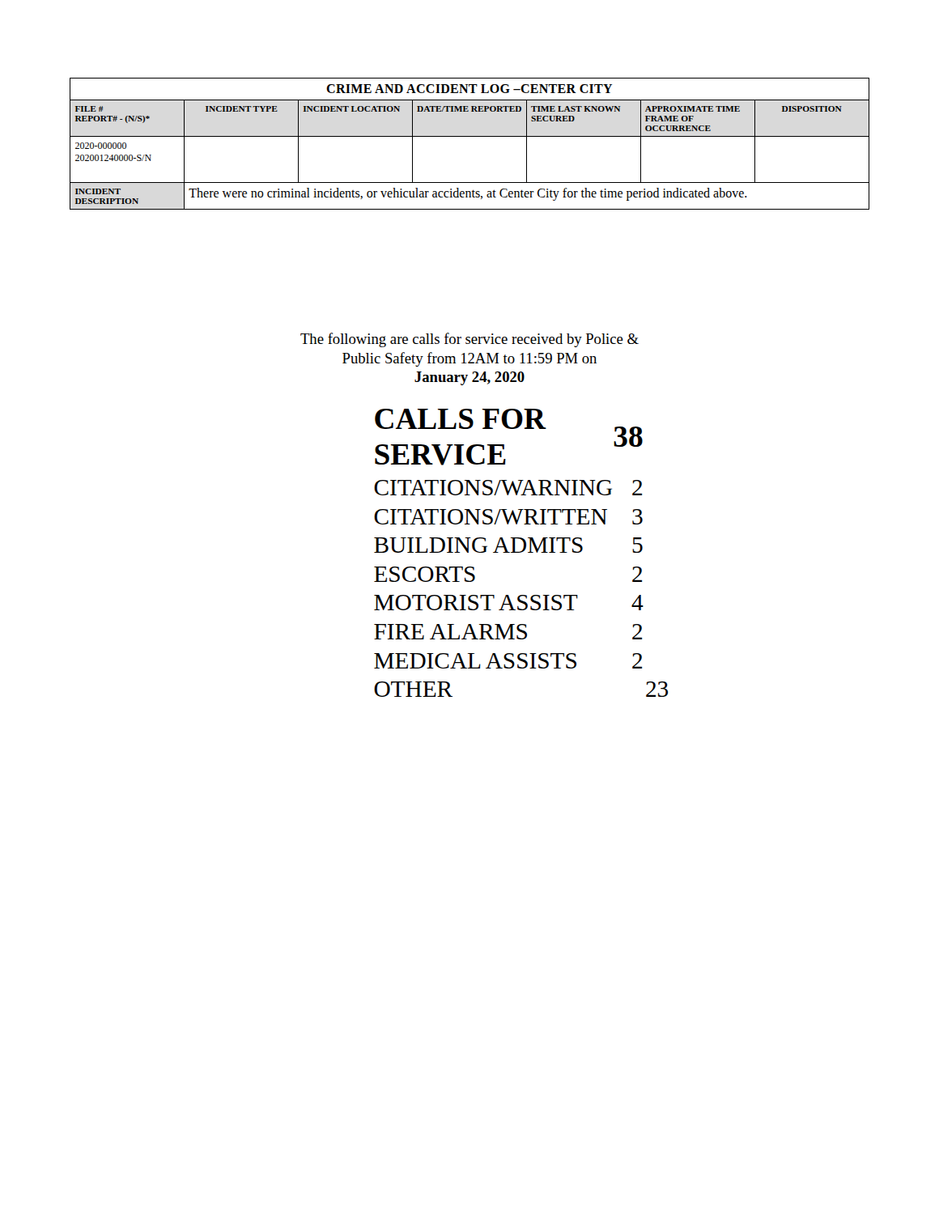| CRIME AND ACCIDENT LOG –CENTER CITY |
| --- |
| FILE # REPORT# - (N/S)* | INCIDENT TYPE | INCIDENT LOCATION | DATE/TIME REPORTED | TIME LAST KNOWN SECURED | APPROXIMATE TIME FRAME OF OCCURRENCE | DISPOSITION |
| 2020-000000 202001240000-S/N | | | | | | |
| INCIDENT DESCRIPTION | There were no criminal incidents, or vehicular accidents, at Center City for the time period indicated above. |
The following are calls for service received by Police &
Public Safety from 12AM to 11:59 PM on
January 24, 2020
| CALLS FOR SERVICE | 38 |
| CITATIONS/WARNING | 2 |
| CITATIONS/WRITTEN | 3 |
| BUILDING ADMITS | 5 |
| ESCORTS | 2 |
| MOTORIST ASSIST | 4 |
| FIRE ALARMS | 2 |
| MEDICAL ASSISTS | 2 |
| OTHER | 23 |